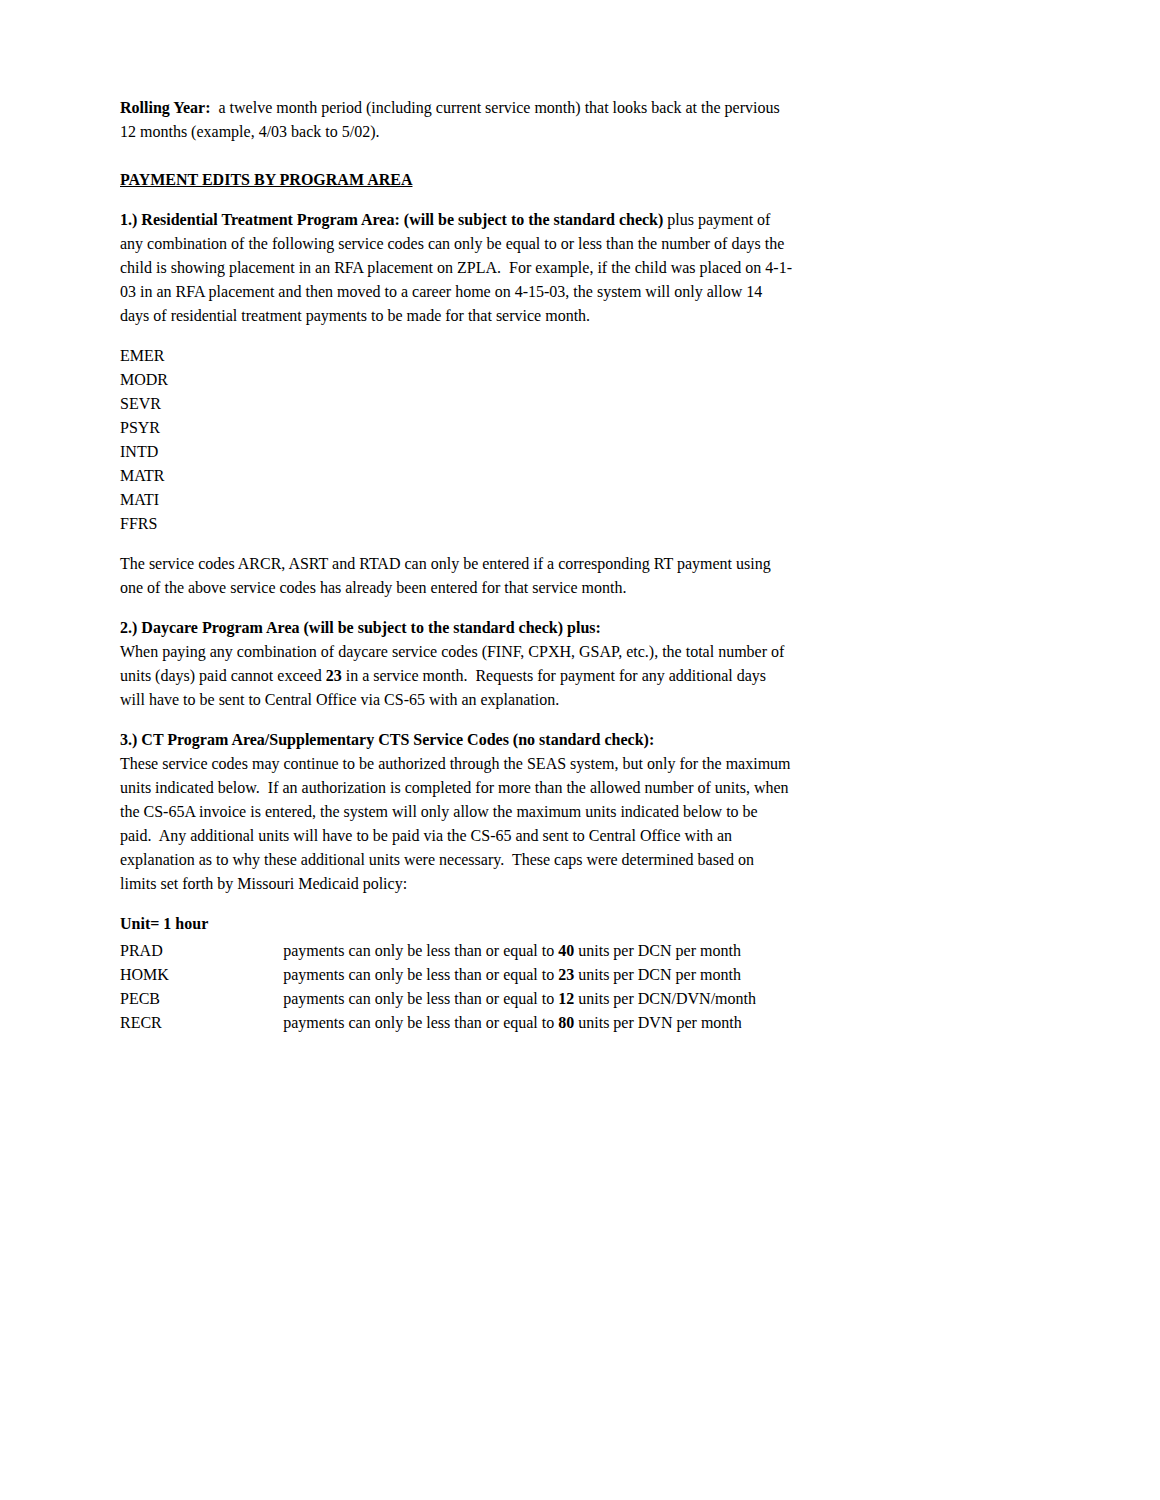Rolling Year: a twelve month period (including current service month) that looks back at the pervious 12 months (example, 4/03 back to 5/02).
PAYMENT EDITS BY PROGRAM AREA
1.) Residential Treatment Program Area: (will be subject to the standard check) plus payment of any combination of the following service codes can only be equal to or less than the number of days the child is showing placement in an RFA placement on ZPLA. For example, if the child was placed on 4-1-03 in an RFA placement and then moved to a career home on 4-15-03, the system will only allow 14 days of residential treatment payments to be made for that service month.
EMER
MODR
SEVR
PSYR
INTD
MATR
MATI
FFRS
The service codes ARCR, ASRT and RTAD can only be entered if a corresponding RT payment using one of the above service codes has already been entered for that service month.
2.) Daycare Program Area (will be subject to the standard check) plus:
When paying any combination of daycare service codes (FINF, CPXH, GSAP, etc.), the total number of units (days) paid cannot exceed 23 in a service month. Requests for payment for any additional days will have to be sent to Central Office via CS-65 with an explanation.
3.) CT Program Area/Supplementary CTS Service Codes (no standard check):
These service codes may continue to be authorized through the SEAS system, but only for the maximum units indicated below. If an authorization is completed for more than the allowed number of units, when the CS-65A invoice is entered, the system will only allow the maximum units indicated below to be paid. Any additional units will have to be paid via the CS-65 and sent to Central Office with an explanation as to why these additional units were necessary. These caps were determined based on limits set forth by Missouri Medicaid policy:
Unit= 1 hour
| PRAD | payments can only be less than or equal to 40 units per DCN per month |
| HOMK | payments can only be less than or equal to 23 units per DCN per month |
| PECB | payments can only be less than or equal to 12 units per DCN/DVN/month |
| RECR | payments can only be less than or equal to 80 units per DVN per month |